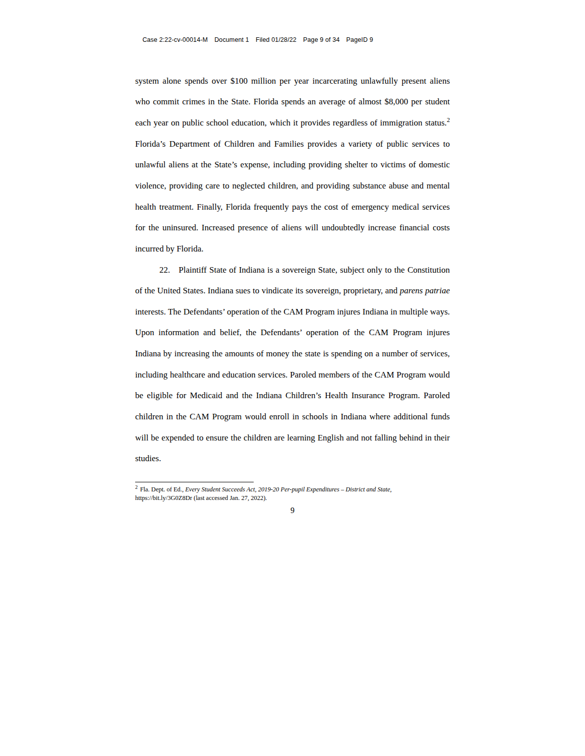Case 2:22-cv-00014-M Document 1 Filed 01/28/22 Page 9 of 34 PageID 9
system alone spends over $100 million per year incarcerating unlawfully present aliens who commit crimes in the State. Florida spends an average of almost $8,000 per student each year on public school education, which it provides regardless of immigration status.2 Florida’s Department of Children and Families provides a variety of public services to unlawful aliens at the State’s expense, including providing shelter to victims of domestic violence, providing care to neglected children, and providing substance abuse and mental health treatment. Finally, Florida frequently pays the cost of emergency medical services for the uninsured. Increased presence of aliens will undoubtedly increase financial costs incurred by Florida.
22. Plaintiff State of Indiana is a sovereign State, subject only to the Constitution of the United States. Indiana sues to vindicate its sovereign, proprietary, and parens patriae interests. The Defendants’ operation of the CAM Program injures Indiana in multiple ways. Upon information and belief, the Defendants’ operation of the CAM Program injures Indiana by increasing the amounts of money the state is spending on a number of services, including healthcare and education services. Paroled members of the CAM Program would be eligible for Medicaid and the Indiana Children’s Health Insurance Program. Paroled children in the CAM Program would enroll in schools in Indiana where additional funds will be expended to ensure the children are learning English and not falling behind in their studies.
2 Fla. Dept. of Ed., Every Student Succeeds Act, 2019-20 Per-pupil Expenditures – District and State, https://bit.ly/3G0Z8Dr (last accessed Jan. 27, 2022).
9